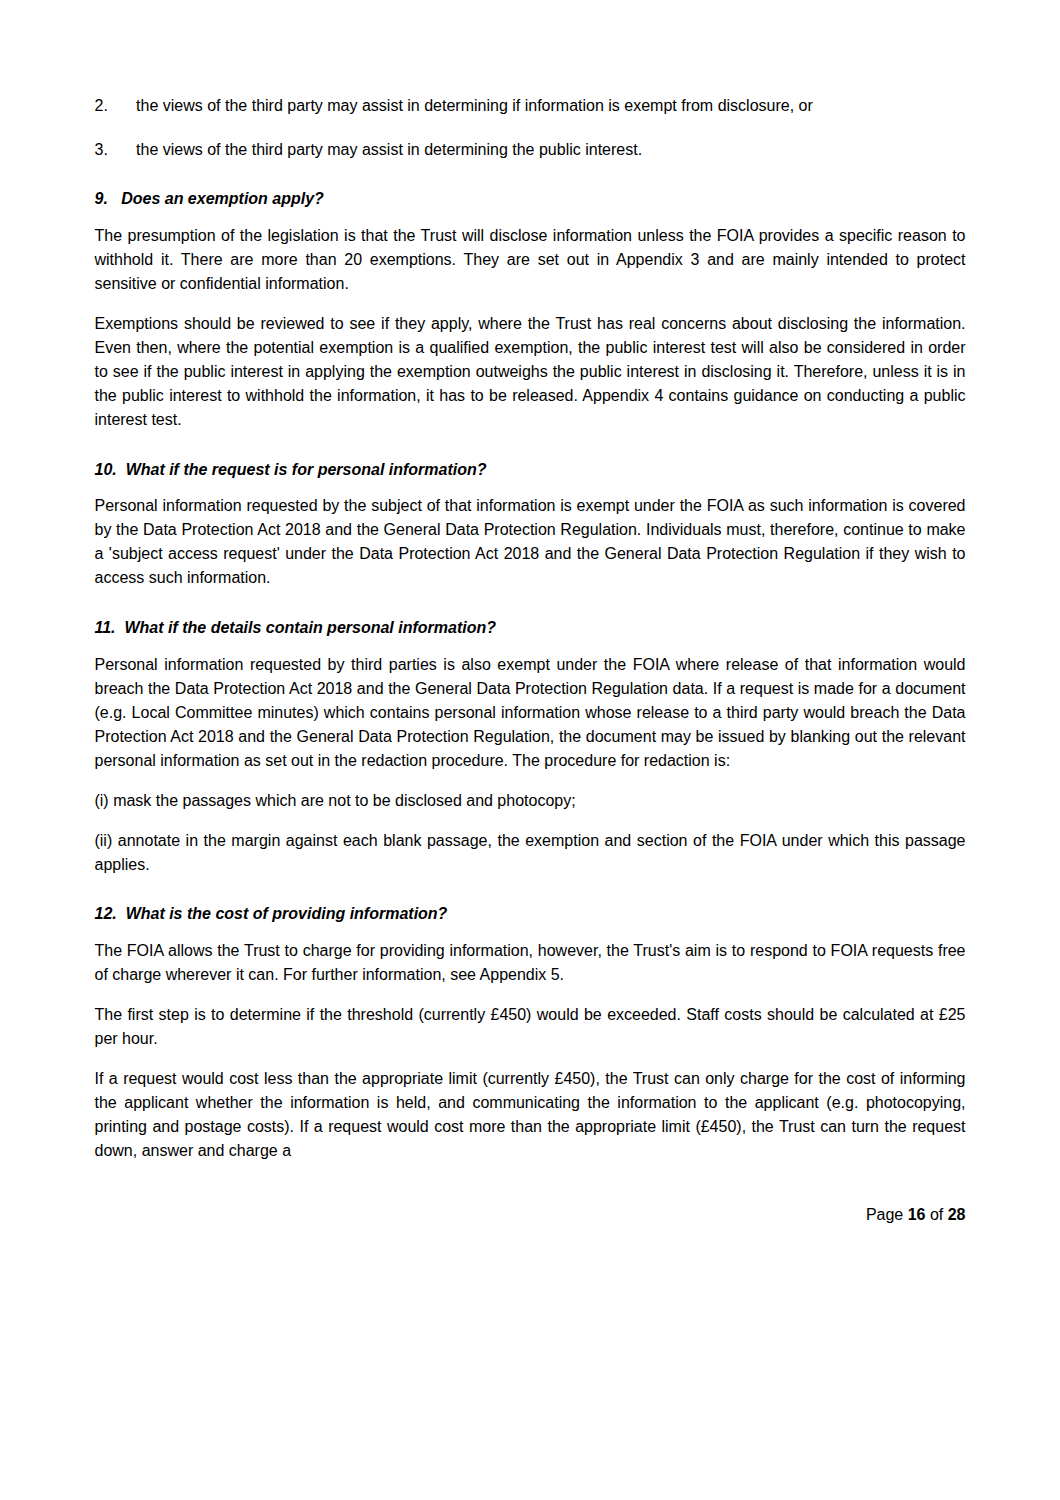2. the views of the third party may assist in determining if information is exempt from disclosure, or
3. the views of the third party may assist in determining the public interest.
9. Does an exemption apply?
The presumption of the legislation is that the Trust will disclose information unless the FOIA provides a specific reason to withhold it. There are more than 20 exemptions. They are set out in Appendix 3 and are mainly intended to protect sensitive or confidential information.
Exemptions should be reviewed to see if they apply, where the Trust has real concerns about disclosing the information. Even then, where the potential exemption is a qualified exemption, the public interest test will also be considered in order to see if the public interest in applying the exemption outweighs the public interest in disclosing it. Therefore, unless it is in the public interest to withhold the information, it has to be released. Appendix 4 contains guidance on conducting a public interest test.
10. What if the request is for personal information?
Personal information requested by the subject of that information is exempt under the FOIA as such information is covered by the Data Protection Act 2018 and the General Data Protection Regulation. Individuals must, therefore, continue to make a 'subject access request' under the Data Protection Act 2018 and the General Data Protection Regulation if they wish to access such information.
11. What if the details contain personal information?
Personal information requested by third parties is also exempt under the FOIA where release of that information would breach the Data Protection Act 2018 and the General Data Protection Regulation data. If a request is made for a document (e.g. Local Committee minutes) which contains personal information whose release to a third party would breach the Data Protection Act 2018 and the General Data Protection Regulation, the document may be issued by blanking out the relevant personal information as set out in the redaction procedure. The procedure for redaction is:
(i) mask the passages which are not to be disclosed and photocopy;
(ii) annotate in the margin against each blank passage, the exemption and section of the FOIA under which this passage applies.
12. What is the cost of providing information?
The FOIA allows the Trust to charge for providing information, however, the Trust's aim is to respond to FOIA requests free of charge wherever it can. For further information, see Appendix 5.
The first step is to determine if the threshold (currently £450) would be exceeded. Staff costs should be calculated at £25 per hour.
If a request would cost less than the appropriate limit (currently £450), the Trust can only charge for the cost of informing the applicant whether the information is held, and communicating the information to the applicant (e.g. photocopying, printing and postage costs). If a request would cost more than the appropriate limit (£450), the Trust can turn the request down, answer and charge a
Page 16 of 28